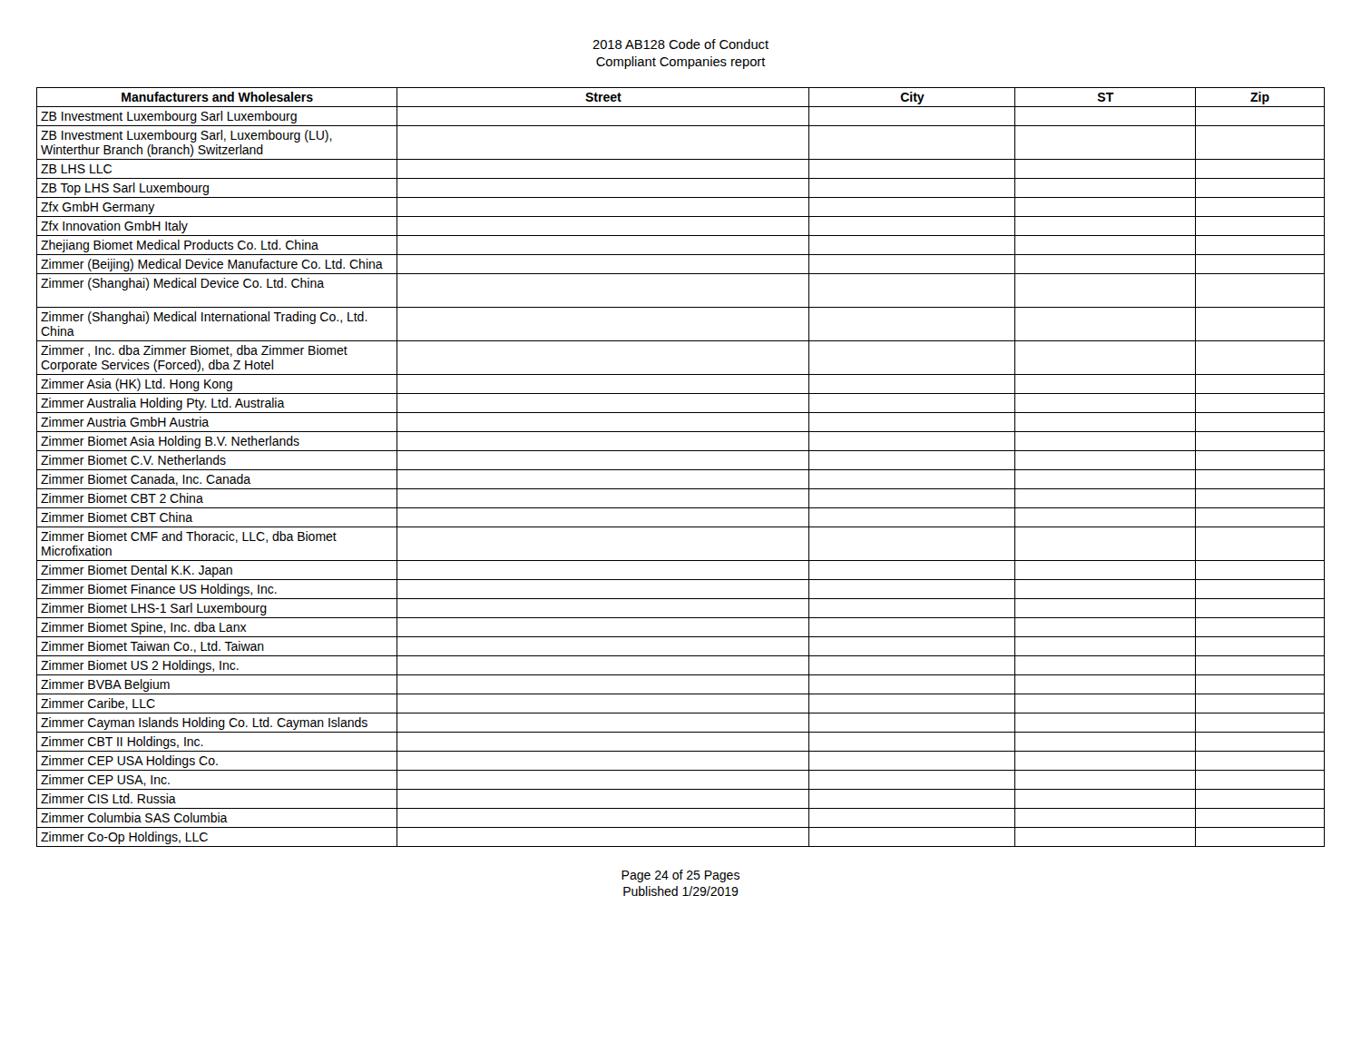2018 AB128 Code of Conduct
Compliant Companies report
| Manufacturers and Wholesalers | Street | City | ST | Zip |
| --- | --- | --- | --- | --- |
| ZB Investment Luxembourg Sarl Luxembourg | | | | |
| ZB Investment Luxembourg Sarl, Luxembourg (LU), Winterthur Branch (branch) Switzerland | | | | |
| ZB LHS LLC | | | | |
| ZB Top LHS Sarl Luxembourg | | | | |
| Zfx GmbH Germany | | | | |
| Zfx Innovation GmbH Italy | | | | |
| Zhejiang Biomet Medical Products Co. Ltd. China | | | | |
| Zimmer (Beijing) Medical Device Manufacture Co. Ltd. China | | | | |
| Zimmer (Shanghai) Medical Device Co. Ltd. China | | | | |
| Zimmer (Shanghai) Medical International Trading Co., Ltd. China | | | | |
| Zimmer , Inc. dba Zimmer Biomet, dba Zimmer Biomet Corporate Services (Forced), dba Z Hotel | | | | |
| Zimmer Asia (HK) Ltd. Hong Kong | | | | |
| Zimmer Australia Holding Pty. Ltd. Australia | | | | |
| Zimmer Austria GmbH Austria | | | | |
| Zimmer Biomet Asia Holding B.V. Netherlands | | | | |
| Zimmer Biomet C.V. Netherlands | | | | |
| Zimmer Biomet Canada, Inc. Canada | | | | |
| Zimmer Biomet CBT 2 China | | | | |
| Zimmer Biomet CBT China | | | | |
| Zimmer Biomet CMF and Thoracic, LLC, dba Biomet Microfixation | | | | |
| Zimmer Biomet Dental K.K. Japan | | | | |
| Zimmer Biomet Finance US Holdings, Inc. | | | | |
| Zimmer Biomet LHS-1 Sarl Luxembourg | | | | |
| Zimmer Biomet Spine, Inc. dba Lanx | | | | |
| Zimmer Biomet Taiwan Co., Ltd. Taiwan | | | | |
| Zimmer Biomet US 2 Holdings, Inc. | | | | |
| Zimmer BVBA Belgium | | | | |
| Zimmer Caribe, LLC | | | | |
| Zimmer Cayman Islands Holding Co. Ltd. Cayman Islands | | | | |
| Zimmer CBT II Holdings, Inc. | | | | |
| Zimmer CEP USA Holdings Co. | | | | |
| Zimmer CEP USA, Inc. | | | | |
| Zimmer CIS Ltd. Russia | | | | |
| Zimmer Columbia SAS Columbia | | | | |
| Zimmer Co-Op Holdings, LLC | | | | |
Page 24 of 25 Pages
Published 1/29/2019